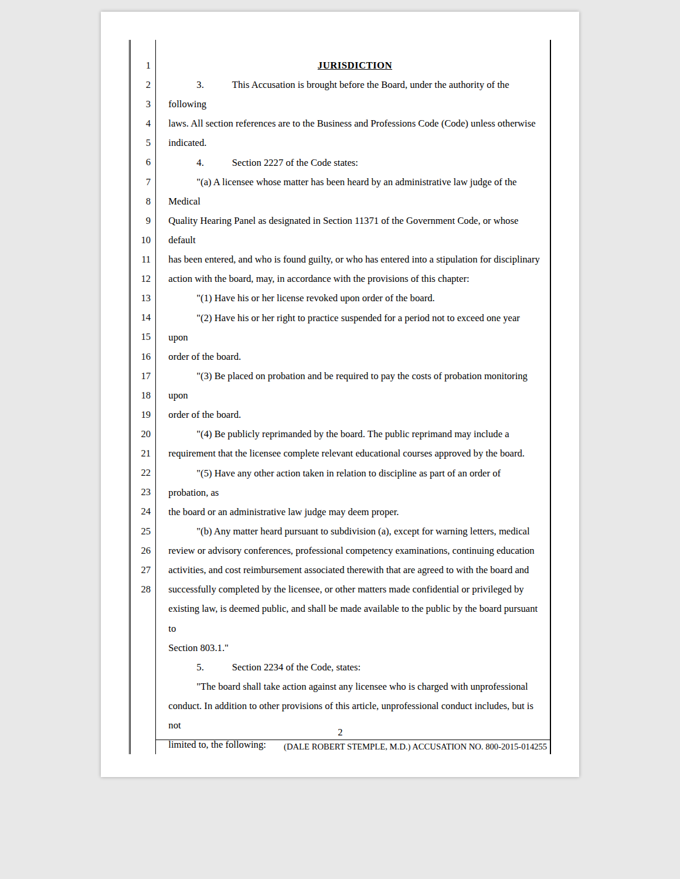1
2
3
4
5
6
7
8
9
10
11
12
13
14
15
16
17
18
19
20
21
22
23
24
25
26
27
28
JURISDICTION
3. This Accusation is brought before the Board, under the authority of the following
laws. All section references are to the Business and Professions Code (Code) unless otherwise
indicated.
4. Section 2227 of the Code states:
"(a) A licensee whose matter has been heard by an administrative law judge of the Medical
Quality Hearing Panel as designated in Section 11371 of the Government Code, or whose default
has been entered, and who is found guilty, or who has entered into a stipulation for disciplinary
action with the board, may, in accordance with the provisions of this chapter:
"(1) Have his or her license revoked upon order of the board.
"(2) Have his or her right to practice suspended for a period not to exceed one year upon
order of the board.
"(3) Be placed on probation and be required to pay the costs of probation monitoring upon
order of the board.
"(4) Be publicly reprimanded by the board. The public reprimand may include a
requirement that the licensee complete relevant educational courses approved by the board.
"(5) Have any other action taken in relation to discipline as part of an order of probation, as
the board or an administrative law judge may deem proper.
"(b) Any matter heard pursuant to subdivision (a), except for warning letters, medical
review or advisory conferences, professional competency examinations, continuing education
activities, and cost reimbursement associated therewith that are agreed to with the board and
successfully completed by the licensee, or other matters made confidential or privileged by
existing law, is deemed public, and shall be made available to the public by the board pursuant to
Section 803.1."
5. Section 2234 of the Code, states:
"The board shall take action against any licensee who is charged with unprofessional
conduct. In addition to other provisions of this article, unprofessional conduct includes, but is not
limited to, the following:
2
(DALE ROBERT STEMPLE, M.D.) ACCUSATION NO. 800-2015-014255